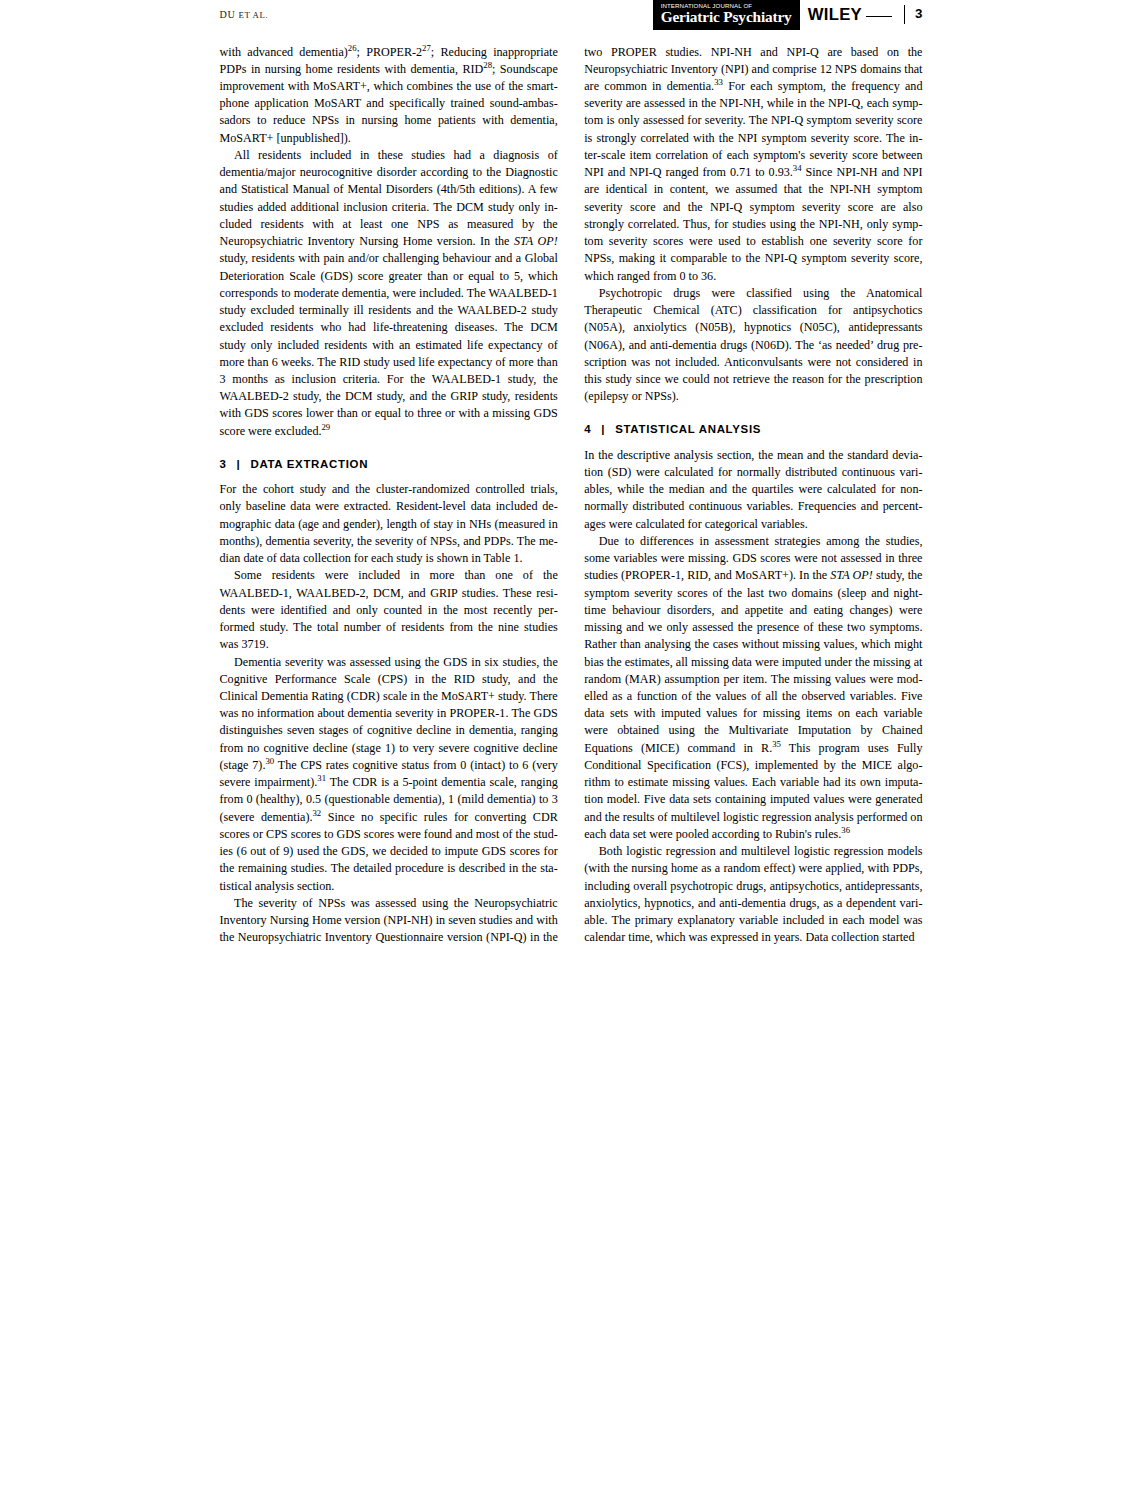Du ET AL.
International Journal of Geriatric Psychiatry
WILEY
3
with advanced dementia)26; PROPER‐227; Reducing inappropriate PDPs in nursing home residents with dementia, RID28; Soundscape improvement with MoSART+, which combines the use of the smartphone application MoSART and specifically trained sound‐ambassadors to reduce NPSs in nursing home patients with dementia, MoSART+ [unpublished]).
All residents included in these studies had a diagnosis of dementia/major neurocognitive disorder according to the Diagnostic and Statistical Manual of Mental Disorders (4th/5th editions). A few studies added additional inclusion criteria. The DCM study only included residents with at least one NPS as measured by the Neuropsychiatric Inventory Nursing Home version. In the STA OP! study, residents with pain and/or challenging behaviour and a Global Deterioration Scale (GDS) score greater than or equal to 5, which corresponds to moderate dementia, were included. The WAALBED‐1 study excluded terminally ill residents and the WAALBED‐2 study excluded residents who had life‐threatening diseases. The DCM study only included residents with an estimated life expectancy of more than 6 weeks. The RID study used life expectancy of more than 3 months as inclusion criteria. For the WAALBED‐1 study, the WAALBED‐2 study, the DCM study, and the GRIP study, residents with GDS scores lower than or equal to three or with a missing GDS score were excluded.29
3|DATA EXTRACTION
For the cohort study and the cluster‐randomized controlled trials, only baseline data were extracted. Resident‐level data included demographic data (age and gender), length of stay in NHs (measured in months), dementia severity, the severity of NPSs, and PDPs. The median date of data collection for each study is shown in Table 1.
Some residents were included in more than one of the WAALBED‐1, WAALBED‐2, DCM, and GRIP studies. These residents were identified and only counted in the most recently performed study. The total number of residents from the nine studies was 3719.
Dementia severity was assessed using the GDS in six studies, the Cognitive Performance Scale (CPS) in the RID study, and the Clinical Dementia Rating (CDR) scale in the MoSART+ study. There was no information about dementia severity in PROPER‐1. The GDS distinguishes seven stages of cognitive decline in dementia, ranging from no cognitive decline (stage 1) to very severe cognitive decline (stage 7).30 The CPS rates cognitive status from 0 (intact) to 6 (very severe impairment).31 The CDR is a 5‐point dementia scale, ranging from 0 (healthy), 0.5 (questionable dementia), 1 (mild dementia) to 3 (severe dementia).32 Since no specific rules for converting CDR scores or CPS scores to GDS scores were found and most of the studies (6 out of 9) used the GDS, we decided to impute GDS scores for the remaining studies. The detailed procedure is described in the statistical analysis section.
The severity of NPSs was assessed using the Neuropsychiatric Inventory Nursing Home version (NPI‐NH) in seven studies and with the Neuropsychiatric Inventory Questionnaire version (NPI‐Q) in the two PROPER studies. NPI‐NH and NPI‐Q are based on the Neuropsychiatric Inventory (NPI) and comprise 12 NPS domains that are common in dementia.33 For each symptom, the frequency and severity are assessed in the NPI‐NH, while in the NPI‐Q, each symptom is only assessed for severity. The NPI‐Q symptom severity score is strongly correlated with the NPI symptom severity score. The inter‐scale item correlation of each symptom's severity score between NPI and NPI‐Q ranged from 0.71 to 0.93.34 Since NPI‐NH and NPI are identical in content, we assumed that the NPI‐NH symptom severity score and the NPI‐Q symptom severity score are also strongly correlated. Thus, for studies using the NPI‐NH, only symptom severity scores were used to establish one severity score for NPSs, making it comparable to the NPI‐Q symptom severity score, which ranged from 0 to 36.
Psychotropic drugs were classified using the Anatomical Therapeutic Chemical (ATC) classification for antipsychotics (N05A), anxiolytics (N05B), hypnotics (N05C), antidepressants (N06A), and anti‐dementia drugs (N06D). The ‘as needed’ drug prescription was not included. Anticonvulsants were not considered in this study since we could not retrieve the reason for the prescription (epilepsy or NPSs).
4|STATISTICAL ANALYSIS
In the descriptive analysis section, the mean and the standard deviation (SD) were calculated for normally distributed continuous variables, while the median and the quartiles were calculated for non‐normally distributed continuous variables. Frequencies and percentages were calculated for categorical variables.
Due to differences in assessment strategies among the studies, some variables were missing. GDS scores were not assessed in three studies (PROPER‐1, RID, and MoSART+). In the STA OP! study, the symptom severity scores of the last two domains (sleep and night‐time behaviour disorders, and appetite and eating changes) were missing and we only assessed the presence of these two symptoms. Rather than analysing the cases without missing values, which might bias the estimates, all missing data were imputed under the missing at random (MAR) assumption per item. The missing values were modelled as a function of the values of all the observed variables. Five data sets with imputed values for missing items on each variable were obtained using the Multivariate Imputation by Chained Equations (MICE) command in R.35 This program uses Fully Conditional Specification (FCS), implemented by the MICE algorithm to estimate missing values. Each variable had its own imputation model. Five data sets containing imputed values were generated and the results of multilevel logistic regression analysis performed on each data set were pooled according to Rubin's rules.36
Both logistic regression and multilevel logistic regression models (with the nursing home as a random effect) were applied, with PDPs, including overall psychotropic drugs, antipsychotics, antidepressants, anxiolytics, hypnotics, and anti‐dementia drugs, as a dependent variable. The primary explanatory variable included in each model was calendar time, which was expressed in years. Data collection started